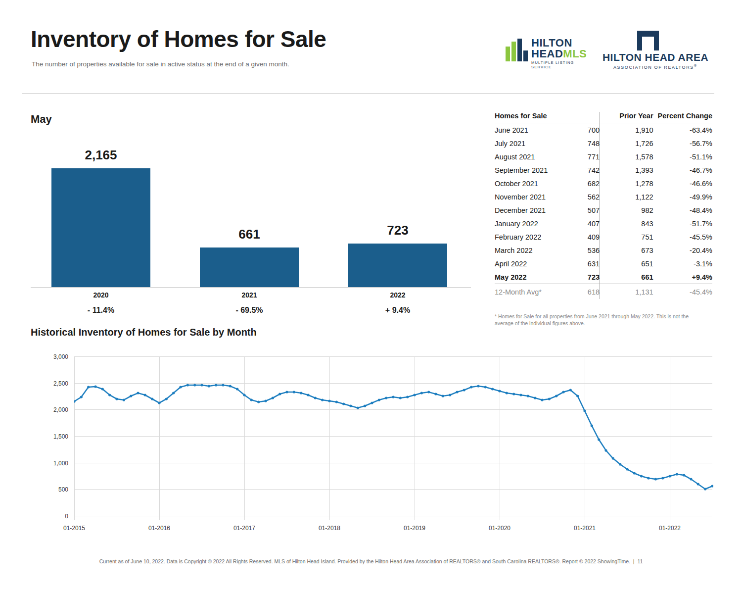Inventory of Homes for Sale
The number of properties available for sale in active status at the end of a given month.
HILTON
HEADMLS
MULTIPLE LISTING SERVICE
HILTON HEAD AREA
ASSOCIATION OF REALTORS®
May
2,165
661
723
2020- 11.4%
2021- 69.5%
2022+ 9.4%
| Homes for Sale | | Prior Year | Percent Change |
| --- | --- | --- | --- |
| June 2021 | 700 | 1,910 | -63.4% |
| July 2021 | 748 | 1,726 | -56.7% |
| August 2021 | 771 | 1,578 | -51.1% |
| September 2021 | 742 | 1,393 | -46.7% |
| October 2021 | 682 | 1,278 | -46.6% |
| November 2021 | 562 | 1,122 | -49.9% |
| December 2021 | 507 | 982 | -48.4% |
| January 2022 | 407 | 843 | -51.7% |
| February 2022 | 409 | 751 | -45.5% |
| March 2022 | 536 | 673 | -20.4% |
| April 2022 | 631 | 651 | -3.1% |
| May 2022 | 723 | 661 | +9.4% |
| 12-Month Avg* | 618 | 1,131 | -45.4% |
* Homes for Sale for all properties from June 2021 through May 2022. This is not the average of the individual figures above.
Historical Inventory of Homes for Sale by Month
3,000
2,500
2,000
1,500
1,000
500
0
01-2015
01-2016
01-2017
01-2018
01-2019
01-2020
01-2021
01-2022
Current as of June 10, 2022. Data is Copyright © 2022 All Rights Reserved. MLS of Hilton Head Island. Provided by the Hilton Head Area Association of REALTORS® and South Carolina REALTORS®. Report © 2022 ShowingTime. | 11